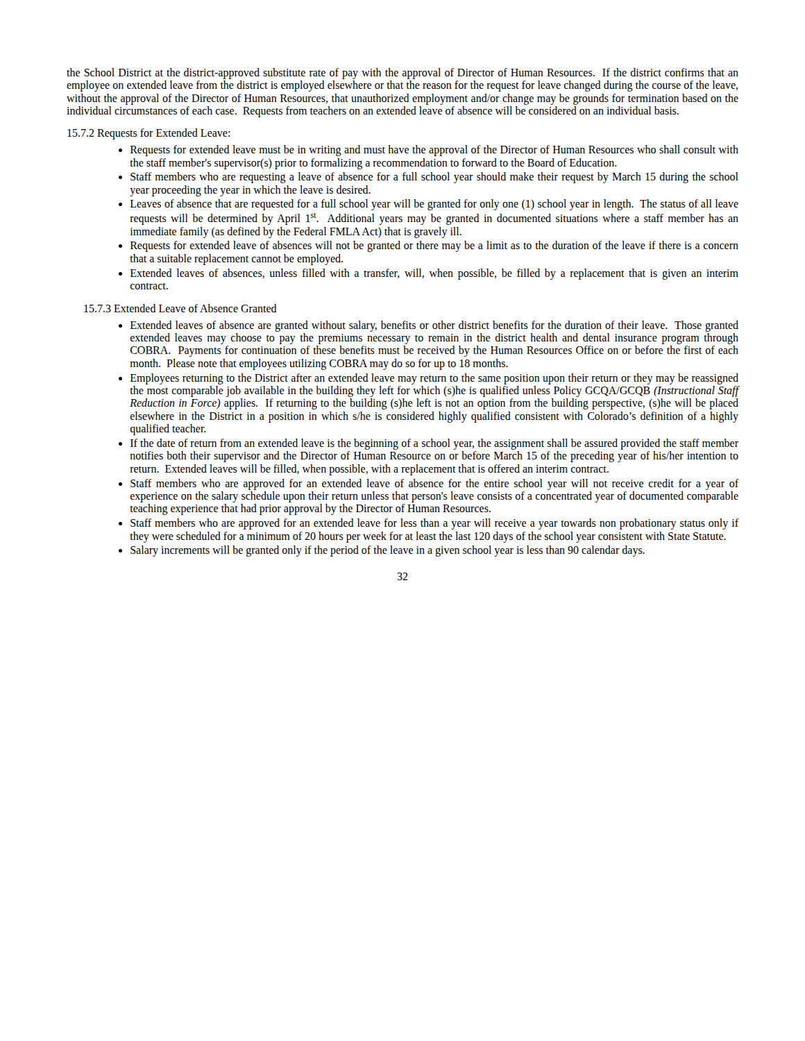the School District at the district-approved substitute rate of pay with the approval of Director of Human Resources. If the district confirms that an employee on extended leave from the district is employed elsewhere or that the reason for the request for leave changed during the course of the leave, without the approval of the Director of Human Resources, that unauthorized employment and/or change may be grounds for termination based on the individual circumstances of each case. Requests from teachers on an extended leave of absence will be considered on an individual basis.
15.7.2 Requests for Extended Leave:
Requests for extended leave must be in writing and must have the approval of the Director of Human Resources who shall consult with the staff member's supervisor(s) prior to formalizing a recommendation to forward to the Board of Education.
Staff members who are requesting a leave of absence for a full school year should make their request by March 15 during the school year proceeding the year in which the leave is desired.
Leaves of absence that are requested for a full school year will be granted for only one (1) school year in length. The status of all leave requests will be determined by April 1st. Additional years may be granted in documented situations where a staff member has an immediate family (as defined by the Federal FMLA Act) that is gravely ill.
Requests for extended leave of absences will not be granted or there may be a limit as to the duration of the leave if there is a concern that a suitable replacement cannot be employed.
Extended leaves of absences, unless filled with a transfer, will, when possible, be filled by a replacement that is given an interim contract.
15.7.3 Extended Leave of Absence Granted
Extended leaves of absence are granted without salary, benefits or other district benefits for the duration of their leave. Those granted extended leaves may choose to pay the premiums necessary to remain in the district health and dental insurance program through COBRA. Payments for continuation of these benefits must be received by the Human Resources Office on or before the first of each month. Please note that employees utilizing COBRA may do so for up to 18 months.
Employees returning to the District after an extended leave may return to the same position upon their return or they may be reassigned the most comparable job available in the building they left for which (s)he is qualified unless Policy GCQA/GCQB (Instructional Staff Reduction in Force) applies. If returning to the building (s)he left is not an option from the building perspective, (s)he will be placed elsewhere in the District in a position in which s/he is considered highly qualified consistent with Colorado’s definition of a highly qualified teacher.
If the date of return from an extended leave is the beginning of a school year, the assignment shall be assured provided the staff member notifies both their supervisor and the Director of Human Resource on or before March 15 of the preceding year of his/her intention to return. Extended leaves will be filled, when possible, with a replacement that is offered an interim contract.
Staff members who are approved for an extended leave of absence for the entire school year will not receive credit for a year of experience on the salary schedule upon their return unless that person's leave consists of a concentrated year of documented comparable teaching experience that had prior approval by the Director of Human Resources.
Staff members who are approved for an extended leave for less than a year will receive a year towards non probationary status only if they were scheduled for a minimum of 20 hours per week for at least the last 120 days of the school year consistent with State Statute.
Salary increments will be granted only if the period of the leave in a given school year is less than 90 calendar days.
32